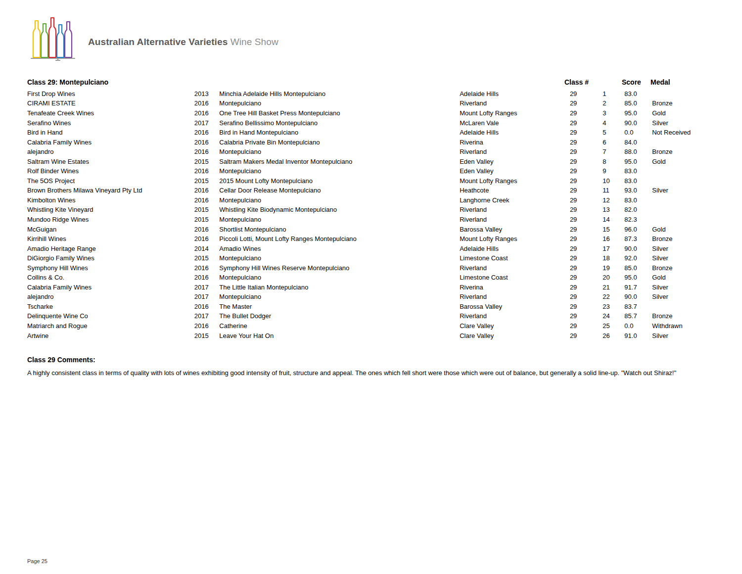Australian Alternative Varieties Wine Show
Class 29: Montepulciano
Class #
Score
Medal
| First Drop Wines | 2013 | Minchia Adelaide Hills Montepulciano | Adelaide Hills | 29 | 1 | 83.0 | |
| CIRAMI ESTATE | 2016 | Montepulciano | Riverland | 29 | 2 | 85.0 | Bronze |
| Tenafeate Creek Wines | 2016 | One Tree Hill Basket Press Montepulciano | Mount Lofty Ranges | 29 | 3 | 95.0 | Gold |
| Serafino Wines | 2017 | Serafino Bellissimo Montepulciano | McLaren Vale | 29 | 4 | 90.0 | Silver |
| Bird in Hand | 2016 | Bird in Hand Montepulciano | Adelaide Hills | 29 | 5 | 0.0 | Not Received |
| Calabria Family Wines | 2016 | Calabria Private Bin Montepulciano | Riverina | 29 | 6 | 84.0 | |
| alejandro | 2016 | Montepulciano | Riverland | 29 | 7 | 88.0 | Bronze |
| Saltram Wine Estates | 2015 | Saltram Makers Medal Inventor Montepulciano | Eden Valley | 29 | 8 | 95.0 | Gold |
| Rolf Binder Wines | 2016 | Montepulciano | Eden Valley | 29 | 9 | 83.0 | |
| The 5OS Project | 2015 | 2015 Mount Lofty Montepulciano | Mount Lofty Ranges | 29 | 10 | 83.0 | |
| Brown Brothers Milawa Vineyard Pty Ltd | 2016 | Cellar Door Release Montepulciano | Heathcote | 29 | 11 | 93.0 | Silver |
| Kimbolton Wines | 2016 | Montepulciano | Langhorne Creek | 29 | 12 | 83.0 | |
| Whistling Kite Vineyard | 2015 | Whistling Kite Biodynamic Montepulciano | Riverland | 29 | 13 | 82.0 | |
| Mundoo Ridge Wines | 2015 | Montepulciano | Riverland | 29 | 14 | 82.3 | |
| McGuigan | 2016 | Shortlist Montepulciano | Barossa Valley | 29 | 15 | 96.0 | Gold |
| Kirrihill Wines | 2016 | Piccoli Lotti, Mount Lofty Ranges Montepulciano | Mount Lofty Ranges | 29 | 16 | 87.3 | Bronze |
| Amadio Heritage Range | 2014 | Amadio Wines | Adelaide Hills | 29 | 17 | 90.0 | Silver |
| DiGiorgio Family Wines | 2015 | Montepulciano | Limestone Coast | 29 | 18 | 92.0 | Silver |
| Symphony Hill Wines | 2016 | Symphony Hill Wines Reserve Montepulciano | Riverland | 29 | 19 | 85.0 | Bronze |
| Collins & Co. | 2016 | Montepulciano | Limestone Coast | 29 | 20 | 95.0 | Gold |
| Calabria Family Wines | 2017 | The Little Italian Montepulciano | Riverina | 29 | 21 | 91.7 | Silver |
| alejandro | 2017 | Montepulciano | Riverland | 29 | 22 | 90.0 | Silver |
| Tscharke | 2016 | The Master | Barossa Valley | 29 | 23 | 83.7 | |
| Delinquente Wine Co | 2017 | The Bullet Dodger | Riverland | 29 | 24 | 85.7 | Bronze |
| Matriarch and Rogue | 2016 | Catherine | Clare Valley | 29 | 25 | 0.0 | Withdrawn |
| Artwine | 2015 | Leave Your Hat On | Clare Valley | 29 | 26 | 91.0 | Silver |
Class 29 Comments:
A highly consistent class in terms of quality with lots of wines exhibiting good intensity of fruit, structure and appeal. The ones which fell short were those which were out of balance, but generally a solid line-up. "Watch out Shiraz!"
Page 25